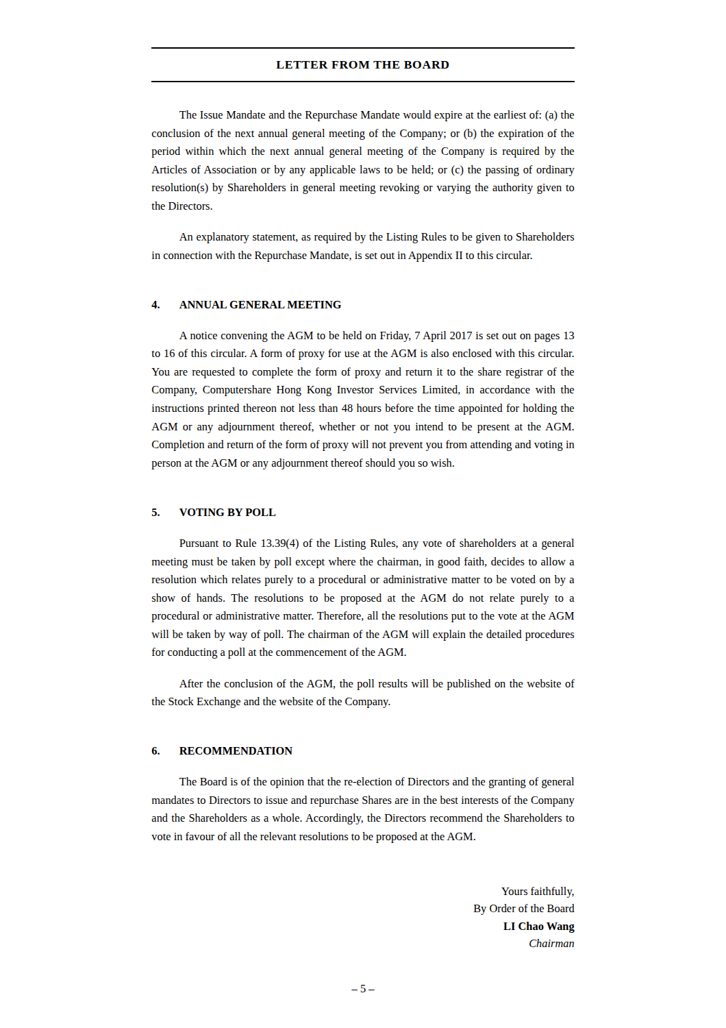LETTER FROM THE BOARD
The Issue Mandate and the Repurchase Mandate would expire at the earliest of: (a) the conclusion of the next annual general meeting of the Company; or (b) the expiration of the period within which the next annual general meeting of the Company is required by the Articles of Association or by any applicable laws to be held; or (c) the passing of ordinary resolution(s) by Shareholders in general meeting revoking or varying the authority given to the Directors.
An explanatory statement, as required by the Listing Rules to be given to Shareholders in connection with the Repurchase Mandate, is set out in Appendix II to this circular.
4. ANNUAL GENERAL MEETING
A notice convening the AGM to be held on Friday, 7 April 2017 is set out on pages 13 to 16 of this circular. A form of proxy for use at the AGM is also enclosed with this circular. You are requested to complete the form of proxy and return it to the share registrar of the Company, Computershare Hong Kong Investor Services Limited, in accordance with the instructions printed thereon not less than 48 hours before the time appointed for holding the AGM or any adjournment thereof, whether or not you intend to be present at the AGM. Completion and return of the form of proxy will not prevent you from attending and voting in person at the AGM or any adjournment thereof should you so wish.
5. VOTING BY POLL
Pursuant to Rule 13.39(4) of the Listing Rules, any vote of shareholders at a general meeting must be taken by poll except where the chairman, in good faith, decides to allow a resolution which relates purely to a procedural or administrative matter to be voted on by a show of hands. The resolutions to be proposed at the AGM do not relate purely to a procedural or administrative matter. Therefore, all the resolutions put to the vote at the AGM will be taken by way of poll. The chairman of the AGM will explain the detailed procedures for conducting a poll at the commencement of the AGM.
After the conclusion of the AGM, the poll results will be published on the website of the Stock Exchange and the website of the Company.
6. RECOMMENDATION
The Board is of the opinion that the re-election of Directors and the granting of general mandates to Directors to issue and repurchase Shares are in the best interests of the Company and the Shareholders as a whole. Accordingly, the Directors recommend the Shareholders to vote in favour of all the relevant resolutions to be proposed at the AGM.
Yours faithfully,
By Order of the Board
LI Chao Wang
Chairman
– 5 –